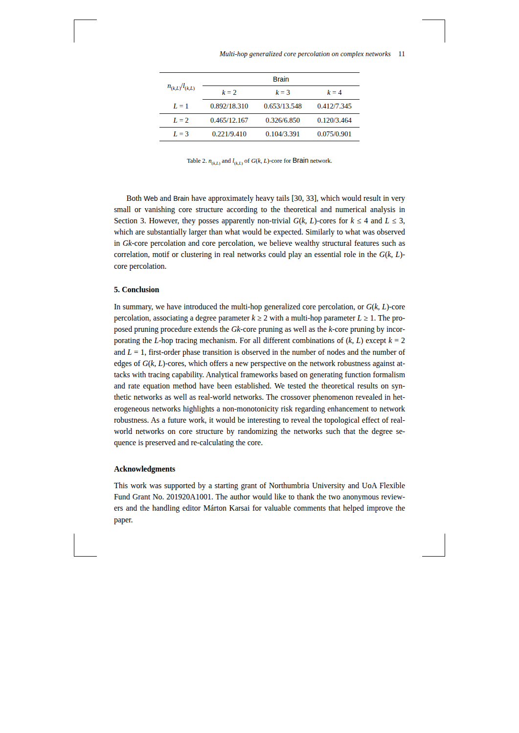Multi-hop generalized core percolation on complex networks11
| n ( k,L ) / l ( k,L ) | Brain |
| k = 2 | k = 3 | k = 4 |
| L = 1 | 0.892/18.310 | 0.653/13.548 | 0.412/7.345 |
| L = 2 | 0.465/12.167 | 0.326/6.850 | 0.120/3.464 |
| L = 3 | 0.221/9.410 | 0.104/3.391 | 0.075/0.901 |
Table 2. n(k,L) and l(k,L) of G(k, L)-core for Brain network.
Both Web and Brain have approximately heavy tails [30, 33], which would result in very small or vanishing core structure according to the theoretical and numerical analysis in Section 3. However, they posses apparently non-trivial G(k, L)-cores for k ≤ 4 and L ≤ 3, which are substantially larger than what would be expected. Similarly to what was observed in Gk-core percolation and core percolation, we believe wealthy structural features such as correlation, motif or clustering in real networks could play an essential role in the G(k, L)-core percolation.
5. Conclusion
In summary, we have introduced the multi-hop generalized core percolation, or G(k, L)-core percolation, associating a degree parameter k ≥ 2 with a multi-hop parameter L ≥ 1. The proposed pruning procedure extends the Gk-core pruning as well as the k-core pruning by incorporating the L-hop tracing mechanism. For all different combinations of (k, L) except k = 2 and L = 1, first-order phase transition is observed in the number of nodes and the number of edges of G(k, L)-cores, which offers a new perspective on the network robustness against attacks with tracing capability. Analytical frameworks based on generating function formalism and rate equation method have been established. We tested the theoretical results on synthetic networks as well as real-world networks. The crossover phenomenon revealed in heterogeneous networks highlights a non-monotonicity risk regarding enhancement to network robustness. As a future work, it would be interesting to reveal the topological effect of real-world networks on core structure by randomizing the networks such that the degree sequence is preserved and re-calculating the core.
Acknowledgments
This work was supported by a starting grant of Northumbria University and UoA Flexible Fund Grant No. 201920A1001. The author would like to thank the two anonymous reviewers and the handling editor Márton Karsai for valuable comments that helped improve the paper.